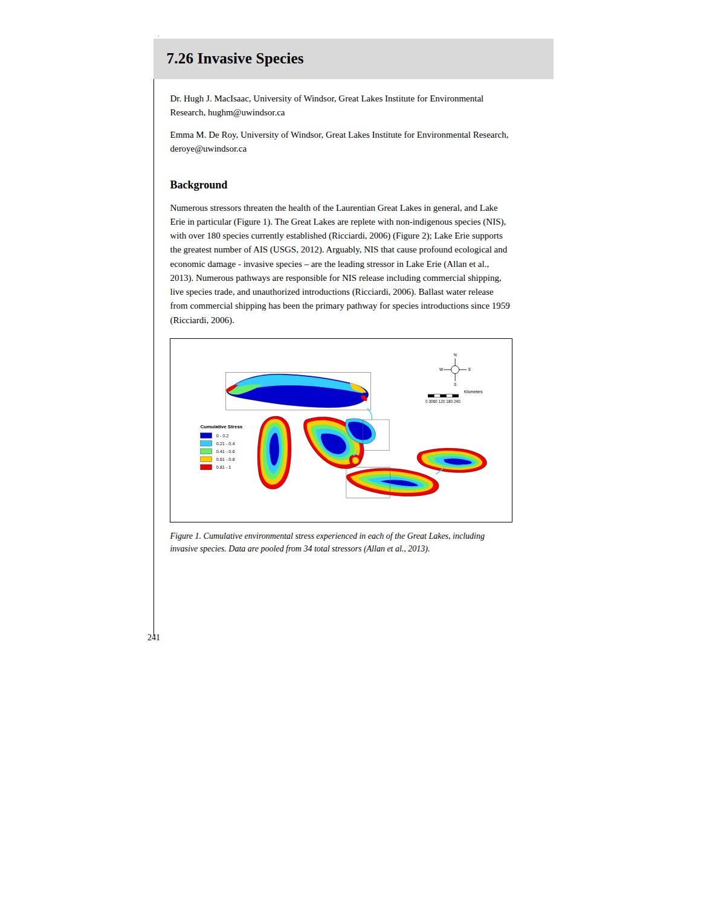.
7.26 Invasive Species
Dr. Hugh J. MacIsaac, University of Windsor, Great Lakes Institute for Environmental Research, hughm@uwindsor.ca
Emma M. De Roy, University of Windsor, Great Lakes Institute for Environmental Research, deroye@uwindsor.ca
Background
Numerous stressors threaten the health of the Laurentian Great Lakes in general, and Lake Erie in particular (Figure 1). The Great Lakes are replete with non-indigenous species (NIS), with over 180 species currently established (Ricciardi, 2006) (Figure 2); Lake Erie supports the greatest number of AIS (USGS, 2012). Arguably, NIS that cause profound ecological and economic damage - invasive species – are the leading stressor in Lake Erie (Allan et al., 2013). Numerous pathways are responsible for NIS release including commercial shipping, live species trade, and unauthorized introductions (Ricciardi, 2006). Ballast water release from commercial shipping has been the primary pathway for species introductions since 1959 (Ricciardi, 2006).
N W E S Kilometers 0 3060 120 180 240 Cumulative Stress 0 - 0.2 0.21 - 0.4 0.41 - 0.6 0.61 - 0.8 0.81 - 1
Figure 1. Cumulative environmental stress experienced in each of the Great Lakes, including invasive species. Data are pooled from 34 total stressors (Allan et al., 2013).
241